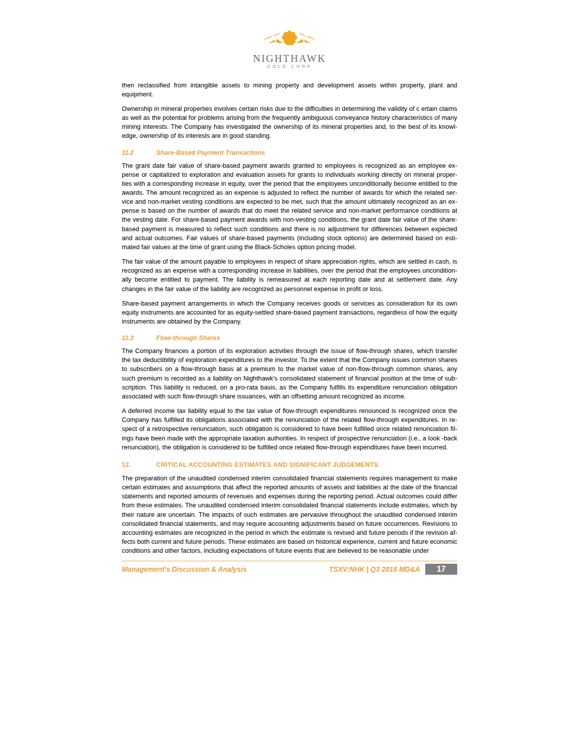NIGHTHAWK
GOLD CORP
then reclassified from intangible assets to mining property and development assets within property, plant and equipment.
Ownership in mineral properties involves certain risks due to the difficulties in determining the validity of c ertain claims as well as the potential for problems arising from the frequently ambiguous conveyance history characteristics of many mining interests. The Company has investigated the ownership of its mineral properties and, to the best of its knowledge, ownership of its interests are in good standing.
11.2 Share-Based Payment Transactions
The grant date fair value of share-based payment awards granted to employees is recognized as an employee expense or capitalized to exploration and evaluation assets for grants to individuals working directly on mineral properties with a corresponding increase in equity, over the period that the employees unconditionally become entitled to the awards. The amount recognized as an expense is adjusted to reflect the number of awards for which the related service and non-market vesting conditions are expected to be met, such that the amount ultimately recognized as an expense is based on the number of awards that do meet the related service and non-market performance conditions at the vesting date. For share-based payment awards with non-vesting conditions, the grant date fair value of the share-based payment is measured to reflect such conditions and there is no adjustment for differences between expected and actual outcomes. Fair values of share-based payments (including stock options) are determined based on estimated fair values at the time of grant using the Black-Scholes option pricing model.
The fair value of the amount payable to employees in respect of share appreciation rights, which are settled in cash, is recognized as an expense with a corresponding increase in liabilities, over the period that the employees unconditionally become entitled to payment. The liability is remeasured at each reporting date and at settlement date. Any changes in the fair value of the liability are recognized as personnel expense in profit or loss.
Share-based payment arrangements in which the Company receives goods or services as consideration for its own equity instruments are accounted for as equity-settled share-based payment transactions, regardless of how the equity instruments are obtained by the Company.
11.3 Flow-through Shares
The Company finances a portion of its exploration activities through the issue of flow-through shares, which transfer the tax deductibility of exploration expenditures to the investor. To the extent that the Company issues common shares to subscribers on a flow-through basis at a premium to the market value of non-flow-through common shares, any such premium is recorded as a liability on Nighthawk's consolidated statement of financial position at the time of subscription. This liability is reduced, on a pro-rata basis, as the Company fulfills its expenditure renunciation obligation associated with such flow-through share issuances, with an offsetting amount recognized as income.
A deferred income tax liability equal to the tax value of flow-through expenditures renounced is recognized once the Company has fulfilled its obligations associated with the renunciation of the related flow-through expenditures. In respect of a retrospective renunciation, such obligation is considered to have been fulfilled once related renunciation filings have been made with the appropriate taxation authorities. In respect of prospective renunciation (i.e., a look -back renunciation), the obligation is considered to be fulfilled once related flow-through expenditures have been incurred.
12. CRITICAL ACCOUNTING ESTIMATES AND SIGNIFICANT JUDGEMENTS
The preparation of the unaudited condensed interim consolidated financial statements requires management to make certain estimates and assumptions that affect the reported amounts of assets and liabilities at the date of the financial statements and reported amounts of revenues and expenses during the reporting period. Actual outcomes could differ from these estimates. The unaudited condensed interim consolidated financial statements include estimates, which by their nature are uncertain. The impacts of such estimates are pervasive throughout the unaudited condensed interim consolidated financial statements, and may require accounting adjustments based on future occurrences. Revisions to accounting estimates are recognized in the period in which the estimate is revised and future periods if the revision affects both current and future periods. These estimates are based on historical experience, current and future economic conditions and other factors, including expectations of future events that are believed to be reasonable under
Management's Discussion & Analysis
TSXV:NHK | Q3 2016 MD&A
17